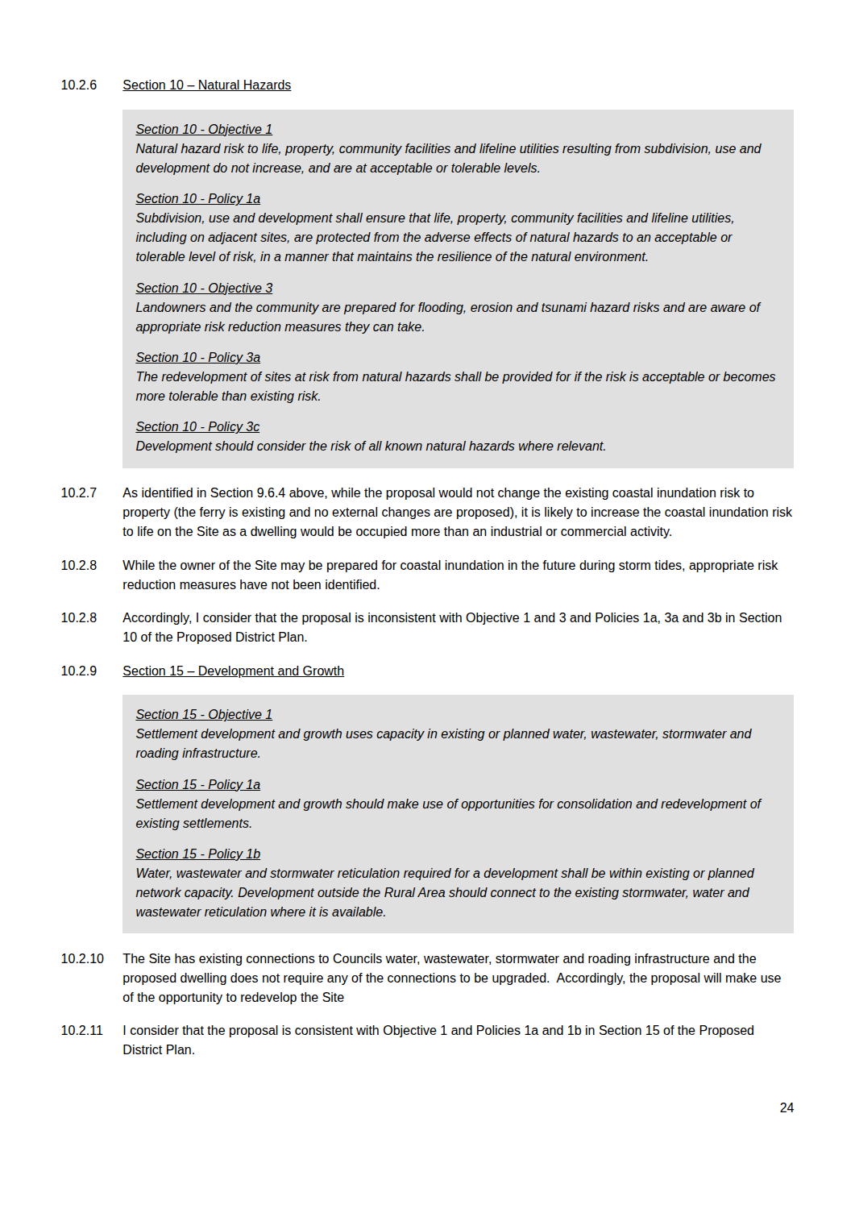10.2.6
Section 10 – Natural Hazards
Section 10 - Objective 1 Natural hazard risk to life, property, community facilities and lifeline utilities resulting from subdivision, use and development do not increase, and are at acceptable or tolerable levels.
Section 10 - Policy 1a Subdivision, use and development shall ensure that life, property, community facilities and lifeline utilities, including on adjacent sites, are protected from the adverse effects of natural hazards to an acceptable or tolerable level of risk, in a manner that maintains the resilience of the natural environment.
Section 10 - Objective 3 Landowners and the community are prepared for flooding, erosion and tsunami hazard risks and are aware of appropriate risk reduction measures they can take.
Section 10 - Policy 3a The redevelopment of sites at risk from natural hazards shall be provided for if the risk is acceptable or becomes more tolerable than existing risk.
Section 10 - Policy 3c Development should consider the risk of all known natural hazards where relevant.
10.2.7
As identified in Section 9.6.4 above, while the proposal would not change the existing coastal inundation risk to property (the ferry is existing and no external changes are proposed), it is likely to increase the coastal inundation risk to life on the Site as a dwelling would be occupied more than an industrial or commercial activity.
10.2.8
While the owner of the Site may be prepared for coastal inundation in the future during storm tides, appropriate risk reduction measures have not been identified.
10.2.8
Accordingly, I consider that the proposal is inconsistent with Objective 1 and 3 and Policies 1a, 3a and 3b in Section 10 of the Proposed District Plan.
10.2.9
Section 15 – Development and Growth
Section 15 - Objective 1 Settlement development and growth uses capacity in existing or planned water, wastewater, stormwater and roading infrastructure.
Section 15 - Policy 1a Settlement development and growth should make use of opportunities for consolidation and redevelopment of existing settlements.
Section 15 - Policy 1b Water, wastewater and stormwater reticulation required for a development shall be within existing or planned network capacity. Development outside the Rural Area should connect to the existing stormwater, water and wastewater reticulation where it is available.
10.2.10
The Site has existing connections to Councils water, wastewater, stormwater and roading infrastructure and the proposed dwelling does not require any of the connections to be upgraded. Accordingly, the proposal will make use of the opportunity to redevelop the Site
10.2.11
I consider that the proposal is consistent with Objective 1 and Policies 1a and 1b in Section 15 of the Proposed District Plan.
24